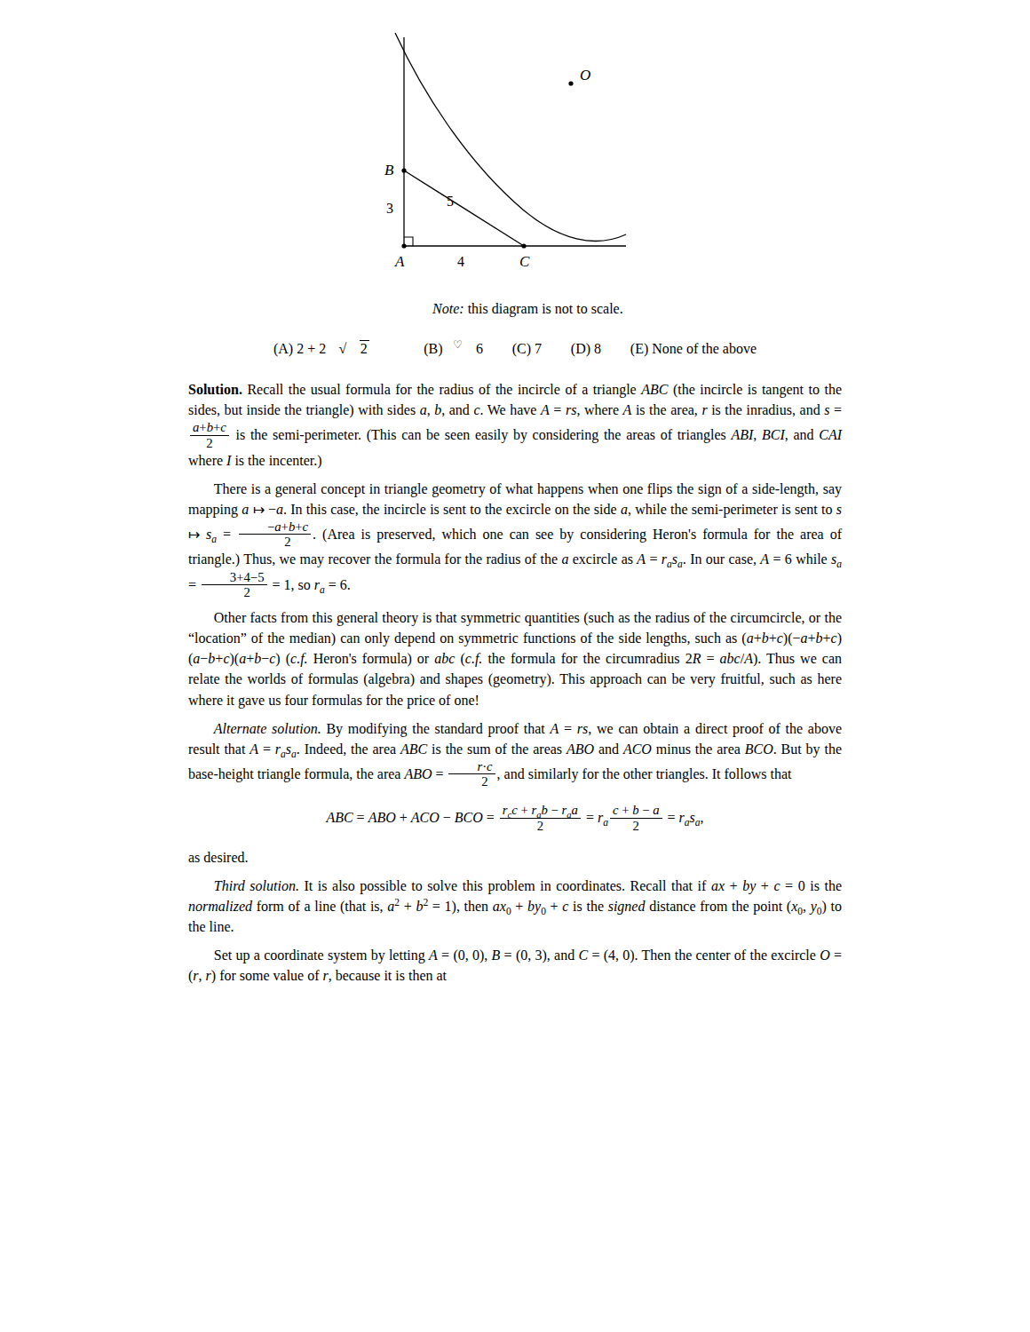B A C O 3 4 5
Note: this diagram is not to scale.
(A) 2 + 2√2 (B)♡ 6 (C) 7 (D) 8 (E) None of the above
Solution. Recall the usual formula for the radius of the incircle of a triangle ABC (the incircle is tangent to the sides, but inside the triangle) with sides a, b, and c. We have A = rs, where A is the area, r is the inradius, and s = a+b+c 2 is the semi-perimeter. (This can be seen easily by considering the areas of triangles ABI, BCI, and CAI where I is the incenter.)
There is a general concept in triangle geometry of what happens when one flips the sign of a side-length, say mapping a ↦ −a. In this case, the incircle is sent to the excircle on the side a, while the semi-perimeter is sent to s ↦ sa = −a+b+c 2. (Area is preserved, which one can see by considering Heron's formula for the area of triangle.) Thus, we may recover the formula for the radius of the a excircle as A = rasa. In our case, A = 6 while sa = 3+4−52 = 1, so ra = 6.
Other facts from this general theory is that symmetric quantities (such as the radius of the circumcircle, or the “location” of the median) can only depend on symmetric functions of the side lengths, such as (a+b+c)(−a+b+c)(a−b+c)(a+b−c) (c.f. Heron's formula) or abc (c.f. the formula for the circumradius 2R = abc/A). Thus we can relate the worlds of formulas (algebra) and shapes (geometry). This approach can be very fruitful, such as here where it gave us four formulas for the price of one!
Alternate solution. By modifying the standard proof that A = rs, we can obtain a direct proof of the above result that A = rasa. Indeed, the area ABC is the sum of the areas ABO and ACO minus the area BCO. But by the base-height triangle formula, the area ABO = r·c 2, and similarly for the other triangles. It follows that
ABC = ABO + ACO − BCO = rcc + rab − raa 2 = ra c + b − a 2 = rasa,
as desired.
Third solution. It is also possible to solve this problem in coordinates. Recall that if ax + by + c = 0 is the normalized form of a line (that is, a2 + b2 = 1), then ax0 + by0 + c is the signed distance from the point (x0, y0) to the line.
Set up a coordinate system by letting A = (0, 0), B = (0, 3), and C = (4, 0). Then the center of the excircle O = (r, r) for some value of r, because it is then at